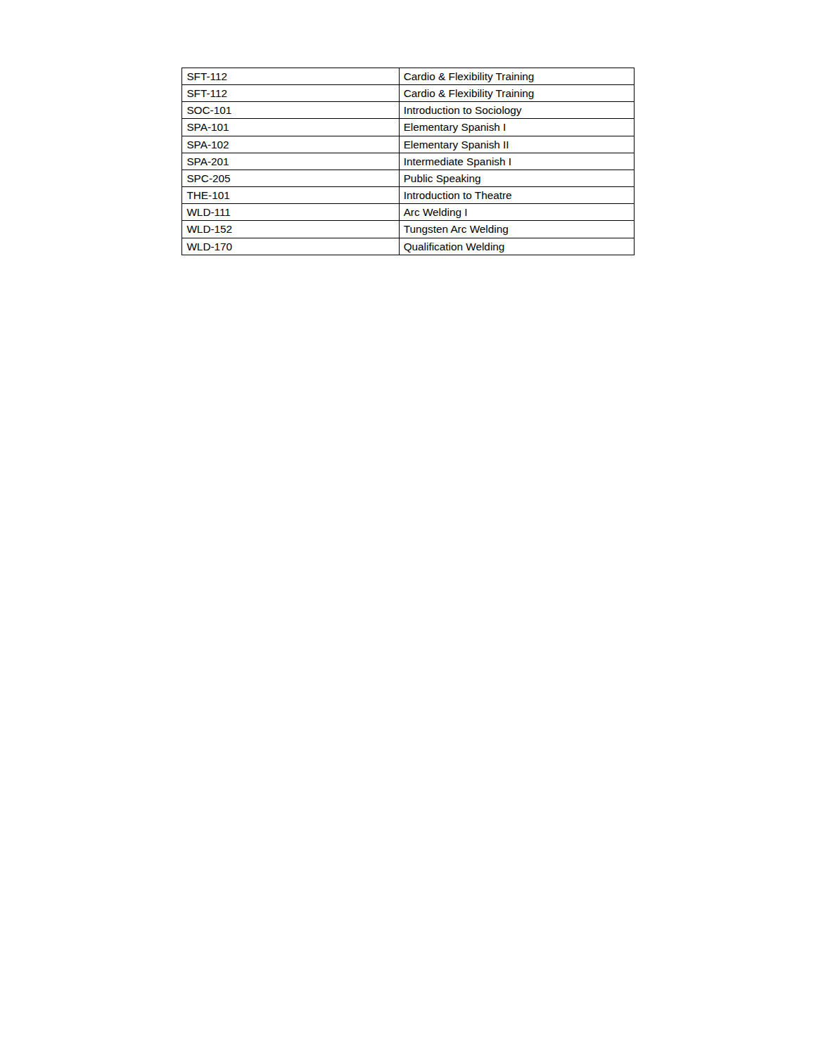| SFT-112 | Cardio & Flexibility Training |
| SFT-112 | Cardio & Flexibility Training |
| SOC-101 | Introduction to Sociology |
| SPA-101 | Elementary Spanish I |
| SPA-102 | Elementary Spanish II |
| SPA-201 | Intermediate Spanish I |
| SPC-205 | Public Speaking |
| THE-101 | Introduction to Theatre |
| WLD-111 | Arc Welding I |
| WLD-152 | Tungsten Arc Welding |
| WLD-170 | Qualification Welding |